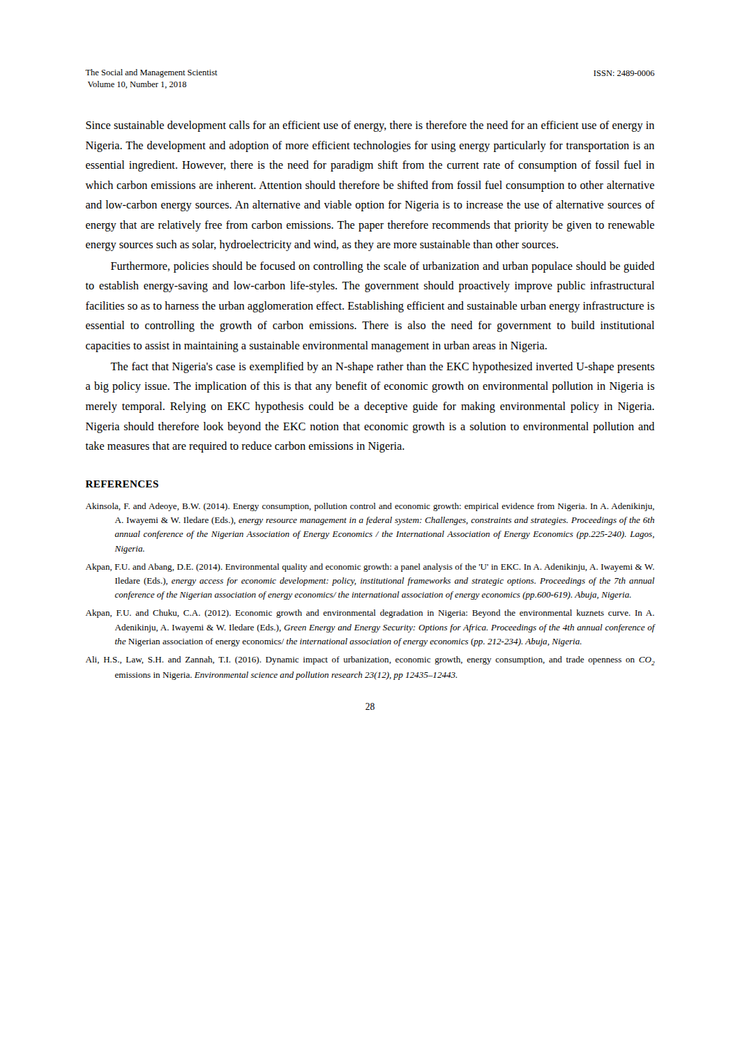The Social and Management Scientist
Volume 10, Number 1, 2018
ISSN: 2489-0006
Since sustainable development calls for an efficient use of energy, there is therefore the need for an efficient use of energy in Nigeria. The development and adoption of more efficient technologies for using energy particularly for transportation is an essential ingredient. However, there is the need for paradigm shift from the current rate of consumption of fossil fuel in which carbon emissions are inherent. Attention should therefore be shifted from fossil fuel consumption to other alternative and low-carbon energy sources. An alternative and viable option for Nigeria is to increase the use of alternative sources of energy that are relatively free from carbon emissions. The paper therefore recommends that priority be given to renewable energy sources such as solar, hydroelectricity and wind, as they are more sustainable than other sources.
Furthermore, policies should be focused on controlling the scale of urbanization and urban populace should be guided to establish energy-saving and low-carbon life-styles. The government should proactively improve public infrastructural facilities so as to harness the urban agglomeration effect. Establishing efficient and sustainable urban energy infrastructure is essential to controlling the growth of carbon emissions. There is also the need for government to build institutional capacities to assist in maintaining a sustainable environmental management in urban areas in Nigeria.
The fact that Nigeria's case is exemplified by an N-shape rather than the EKC hypothesized inverted U-shape presents a big policy issue. The implication of this is that any benefit of economic growth on environmental pollution in Nigeria is merely temporal. Relying on EKC hypothesis could be a deceptive guide for making environmental policy in Nigeria. Nigeria should therefore look beyond the EKC notion that economic growth is a solution to environmental pollution and take measures that are required to reduce carbon emissions in Nigeria.
REFERENCES
Akinsola, F. and Adeoye, B.W. (2014). Energy consumption, pollution control and economic growth: empirical evidence from Nigeria. In A. Adenikinju, A. Iwayemi & W. Iledare (Eds.), energy resource management in a federal system: Challenges, constraints and strategies. Proceedings of the 6th annual conference of the Nigerian Association of Energy Economics / the International Association of Energy Economics (pp.225-240). Lagos, Nigeria.
Akpan, F.U. and Abang, D.E. (2014). Environmental quality and economic growth: a panel analysis of the 'U' in EKC. In A. Adenikinju, A. Iwayemi & W. Iledare (Eds.), energy access for economic development: policy, institutional frameworks and strategic options. Proceedings of the 7th annual conference of the Nigerian association of energy economics/ the international association of energy economics (pp.600-619). Abuja, Nigeria.
Akpan, F.U. and Chuku, C.A. (2012). Economic growth and environmental degradation in Nigeria: Beyond the environmental kuznets curve. In A. Adenikinju, A. Iwayemi & W. Iledare (Eds.), Green Energy and Energy Security: Options for Africa. Proceedings of the 4th annual conference of the Nigerian association of energy economics/ the international association of energy economics (pp. 212-234). Abuja, Nigeria.
Ali, H.S., Law, S.H. and Zannah, T.I. (2016). Dynamic impact of urbanization, economic growth, energy consumption, and trade openness on CO2 emissions in Nigeria. Environmental science and pollution research 23(12), pp 12435–12443.
28